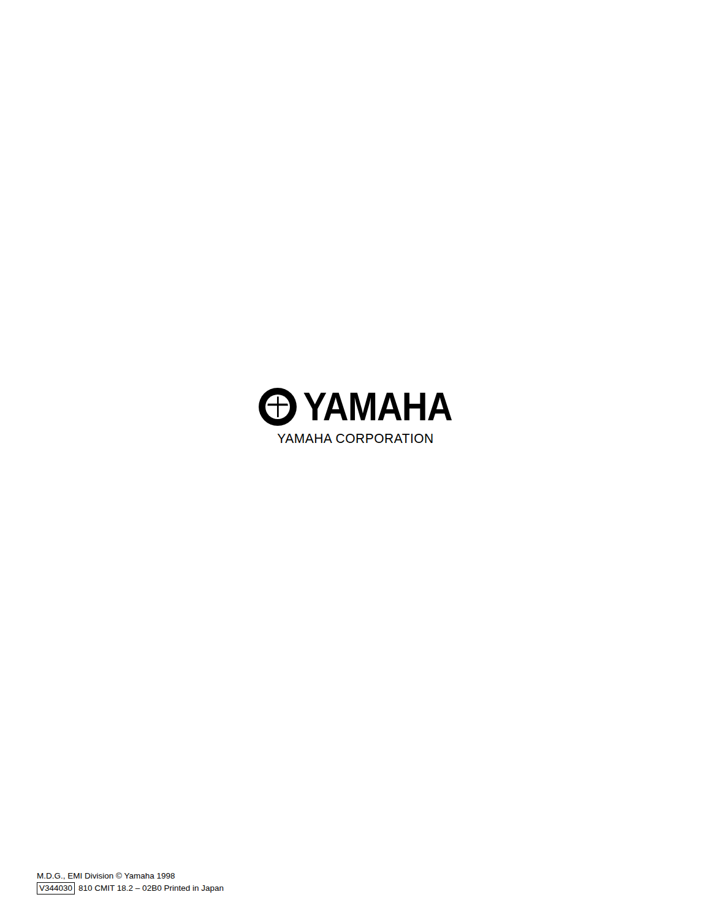YAMAHA
YAMAHA CORPORATION
M.D.G., EMI Division © Yamaha 1998
V344030 810 CMIT 18.2 – 02B0 Printed in Japan